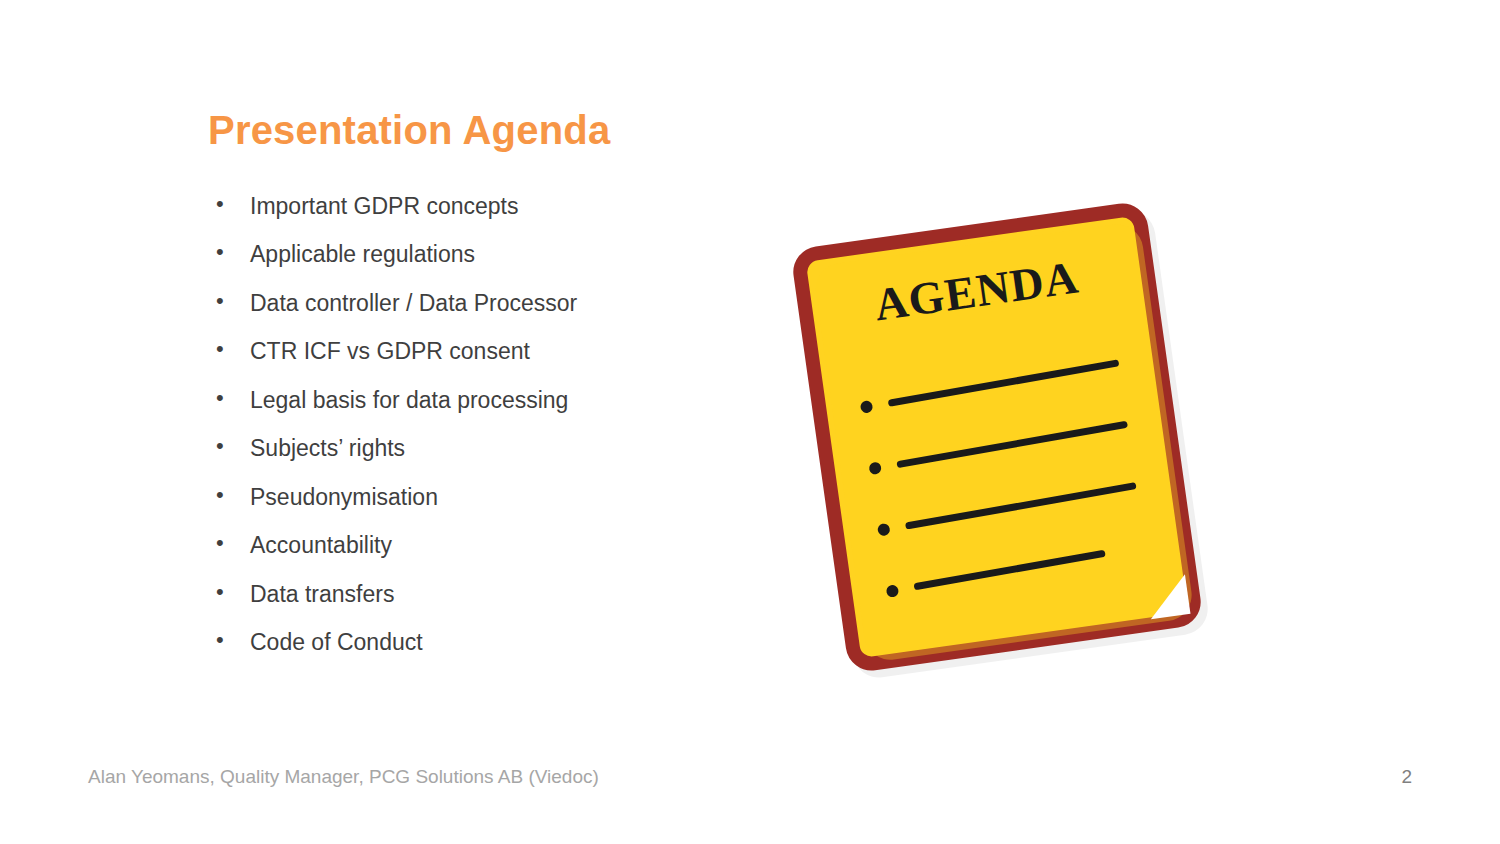Presentation Agenda
Important GDPR concepts
Applicable regulations
Data controller / Data Processor
CTR ICF vs GDPR consent
Legal basis for data processing
Subjects’ rights
Pseudonymisation
Accountability
Data transfers
Code of Conduct
AGENDA
Alan Yeomans, Quality Manager, PCG Solutions AB (Viedoc)
2